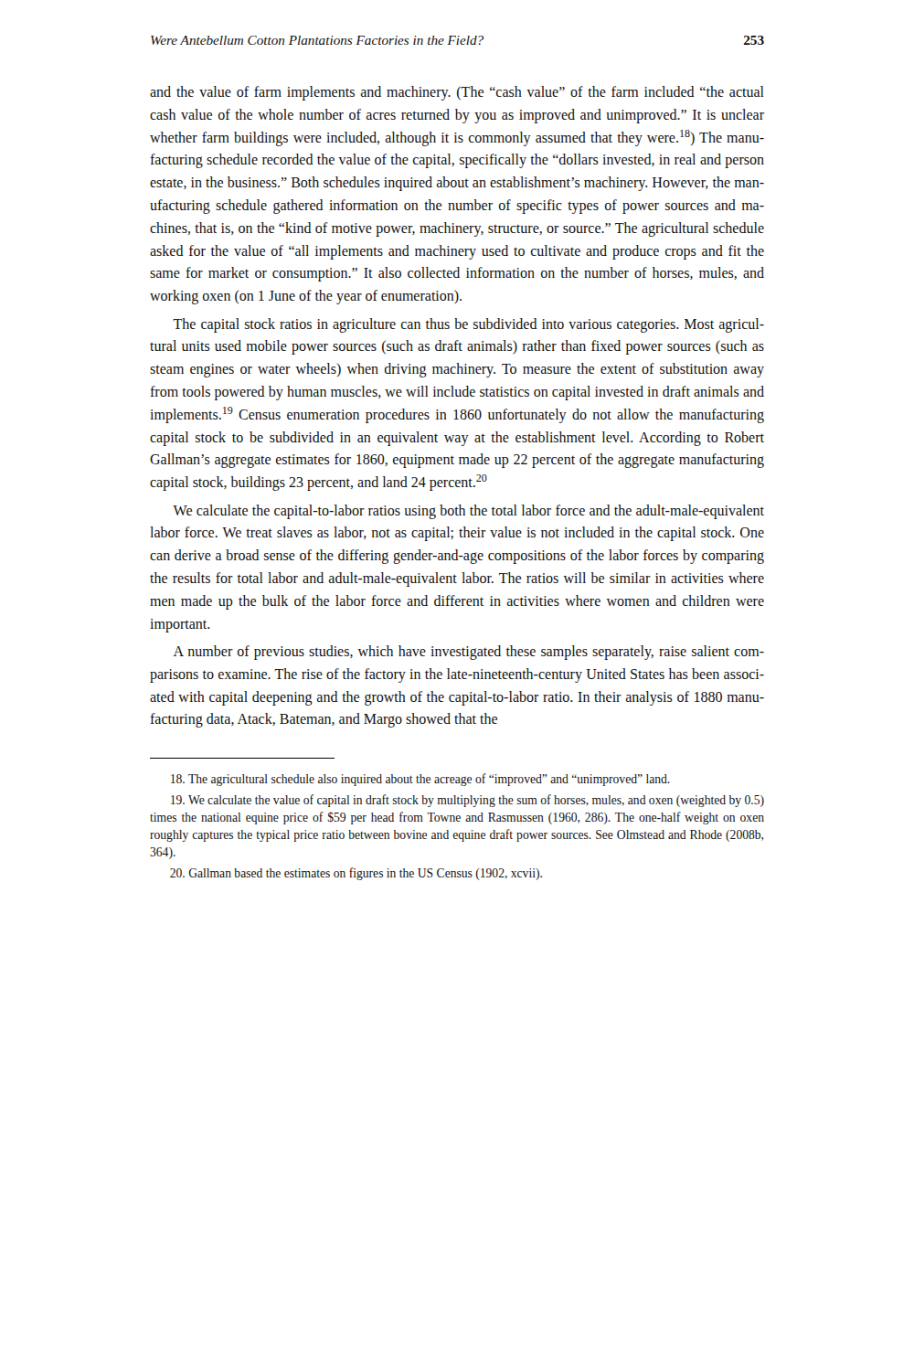Were Antebellum Cotton Plantations Factories in the Field? 253
and the value of farm implements and machinery. (The “cash value” of the farm included “the actual cash value of the whole number of acres returned by you as improved and unimproved.” It is unclear whether farm buildings were included, although it is commonly assumed that they were.18) The manufacturing schedule recorded the value of the capital, specifically the “dollars invested, in real and person estate, in the business.” Both schedules inquired about an establishment’s machinery. However, the manufacturing schedule gathered information on the number of specific types of power sources and machines, that is, on the “kind of motive power, machinery, structure, or source.” The agricultural schedule asked for the value of “all implements and machinery used to cultivate and produce crops and fit the same for market or consumption.” It also collected information on the number of horses, mules, and working oxen (on 1 June of the year of enumeration).
The capital stock ratios in agriculture can thus be subdivided into various categories. Most agricultural units used mobile power sources (such as draft animals) rather than fixed power sources (such as steam engines or water wheels) when driving machinery. To measure the extent of substitution away from tools powered by human muscles, we will include statistics on capital invested in draft animals and implements.19 Census enumeration procedures in 1860 unfortunately do not allow the manufacturing capital stock to be subdivided in an equivalent way at the establishment level. According to Robert Gallman’s aggregate estimates for 1860, equipment made up 22 percent of the aggregate manufacturing capital stock, buildings 23 percent, and land 24 percent.20
We calculate the capital-to-labor ratios using both the total labor force and the adult-male-equivalent labor force. We treat slaves as labor, not as capital; their value is not included in the capital stock. One can derive a broad sense of the differing gender-and-age compositions of the labor forces by comparing the results for total labor and adult-male-equivalent labor. The ratios will be similar in activities where men made up the bulk of the labor force and different in activities where women and children were important.
A number of previous studies, which have investigated these samples separately, raise salient comparisons to examine. The rise of the factory in the late-nineteenth-century United States has been associated with capital deepening and the growth of the capital-to-labor ratio. In their analysis of 1880 manufacturing data, Atack, Bateman, and Margo showed that the
18. The agricultural schedule also inquired about the acreage of “improved” and “unimproved” land.
19. We calculate the value of capital in draft stock by multiplying the sum of horses, mules, and oxen (weighted by 0.5) times the national equine price of $59 per head from Towne and Rasmussen (1960, 286). The one-half weight on oxen roughly captures the typical price ratio between bovine and equine draft power sources. See Olmstead and Rhode (2008b, 364).
20. Gallman based the estimates on figures in the US Census (1902, xcvii).